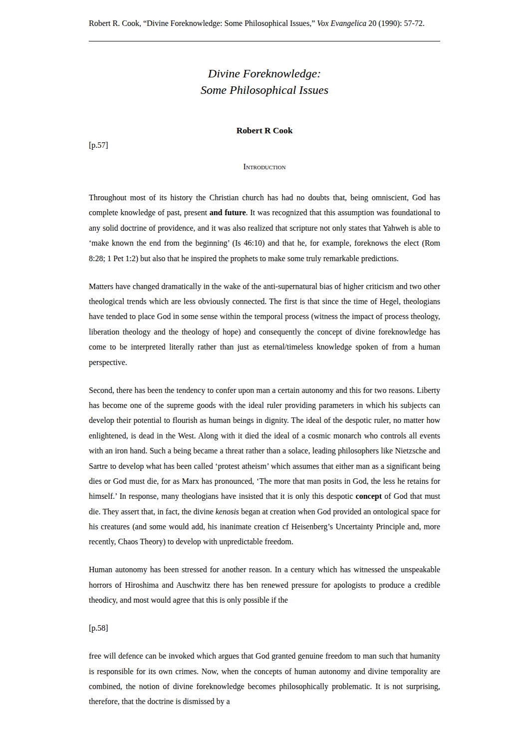Robert R. Cook, “Divine Foreknowledge: Some Philosophical Issues,” Vox Evangelica 20 (1990): 57-72.
Divine Foreknowledge:
Some Philosophical Issues
Robert R Cook
[p.57]
Introduction
Throughout most of its history the Christian church has had no doubts that, being omniscient, God has complete knowledge of past, present and future. It was recognized that this assumption was foundational to any solid doctrine of providence, and it was also realized that scripture not only states that Yahweh is able to ‘make known the end from the beginning’ (Is 46:10) and that he, for example, foreknows the elect (Rom 8:28; 1 Pet 1:2) but also that he inspired the prophets to make some truly remarkable predictions.
Matters have changed dramatically in the wake of the anti-supernatural bias of higher criticism and two other theological trends which are less obviously connected. The first is that since the time of Hegel, theologians have tended to place God in some sense within the temporal process (witness the impact of process theology, liberation theology and the theology of hope) and consequently the concept of divine foreknowledge has come to be interpreted literally rather than just as eternal/timeless knowledge spoken of from a human perspective.
Second, there has been the tendency to confer upon man a certain autonomy and this for two reasons. Liberty has become one of the supreme goods with the ideal ruler providing parameters in which his subjects can develop their potential to flourish as human beings in dignity. The ideal of the despotic ruler, no matter how enlightened, is dead in the West. Along with it died the ideal of a cosmic monarch who controls all events with an iron hand. Such a being became a threat rather than a solace, leading philosophers like Nietzsche and Sartre to develop what has been called ‘protest atheism’ which assumes that either man as a significant being dies or God must die, for as Marx has pronounced, ‘The more that man posits in God, the less he retains for himself.’ In response, many theologians have insisted that it is only this despotic concept of God that must die. They assert that, in fact, the divine kenosis began at creation when God provided an ontological space for his creatures (and some would add, his inanimate creation cf Heisenberg’s Uncertainty Principle and, more recently, Chaos Theory) to develop with unpredictable freedom.
Human autonomy has been stressed for another reason. In a century which has witnessed the unspeakable horrors of Hiroshima and Auschwitz there has ben renewed pressure for apologists to produce a credible theodicy, and most would agree that this is only possible if the
[p.58]
free will defence can be invoked which argues that God granted genuine freedom to man such that humanity is responsible for its own crimes. Now, when the concepts of human autonomy and divine temporality are combined, the notion of divine foreknowledge becomes philosophically problematic. It is not surprising, therefore, that the doctrine is dismissed by a